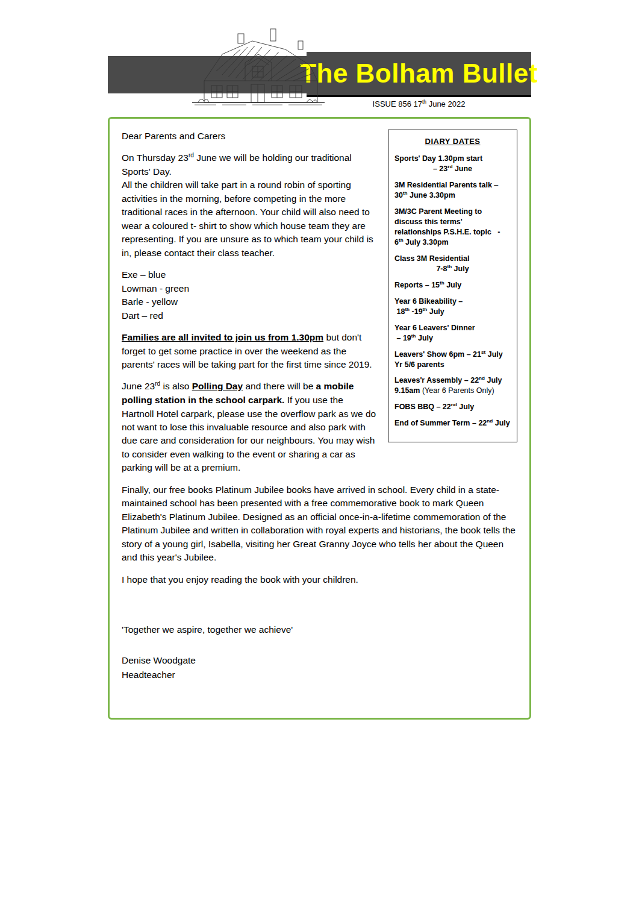The Bolham Bullet
ISSUE 856 17th June 2022
Dear Parents and Carers
On Thursday 23rd June we will be holding our traditional Sports' Day.
All the children will take part in a round robin of sporting activities in the morning, before competing in the more traditional races in the afternoon. Your child will also need to wear a coloured t- shirt to show which house team they are representing. If you are unsure as to which team your child is in, please contact their class teacher.
Exe – blue
Lowman - green
Barle - yellow
Dart – red
Families are all invited to join us from 1.30pm but don't forget to get some practice in over the weekend as the parents' races will be taking part for the first time since 2019.
June 23rd is also Polling Day and there will be a mobile polling station in the school carpark. If you use the Hartnoll Hotel carpark, please use the overflow park as we do not want to lose this invaluable resource and also park with due care and consideration for our neighbours. You may wish to consider even walking to the event or sharing a car as parking will be at a premium.
DIARY DATES
Sports' Day 1.30pm start
– 23rd June
3M Residential Parents talk – 30th June 3.30pm
3M/3C Parent Meeting to discuss this terms' relationships P.S.H.E. topic - 6th July 3.30pm
Class 3M Residential
7-8th July
Reports – 15th July
Year 6 Bikeability –
18th -19th July
Year 6 Leavers' Dinner
– 19th July
Leavers' Show 6pm – 21st July Yr 5/6 parents
Leaves'r Assembly – 22nd July 9.15am (Year 6 Parents Only)
FOBS BBQ – 22nd July
End of Summer Term – 22nd July
Finally, our free books Platinum Jubilee books have arrived in school. Every child in a state- maintained school has been presented with a free commemorative book to mark Queen Elizabeth's Platinum Jubilee. Designed as an official once-in-a-lifetime commemoration of the Platinum Jubilee and written in collaboration with royal experts and historians, the book tells the story of a young girl, Isabella, visiting her Great Granny Joyce who tells her about the Queen and this year's Jubilee.
I hope that you enjoy reading the book with your children.
'Together we aspire, together we achieve'
Denise Woodgate
Headteacher